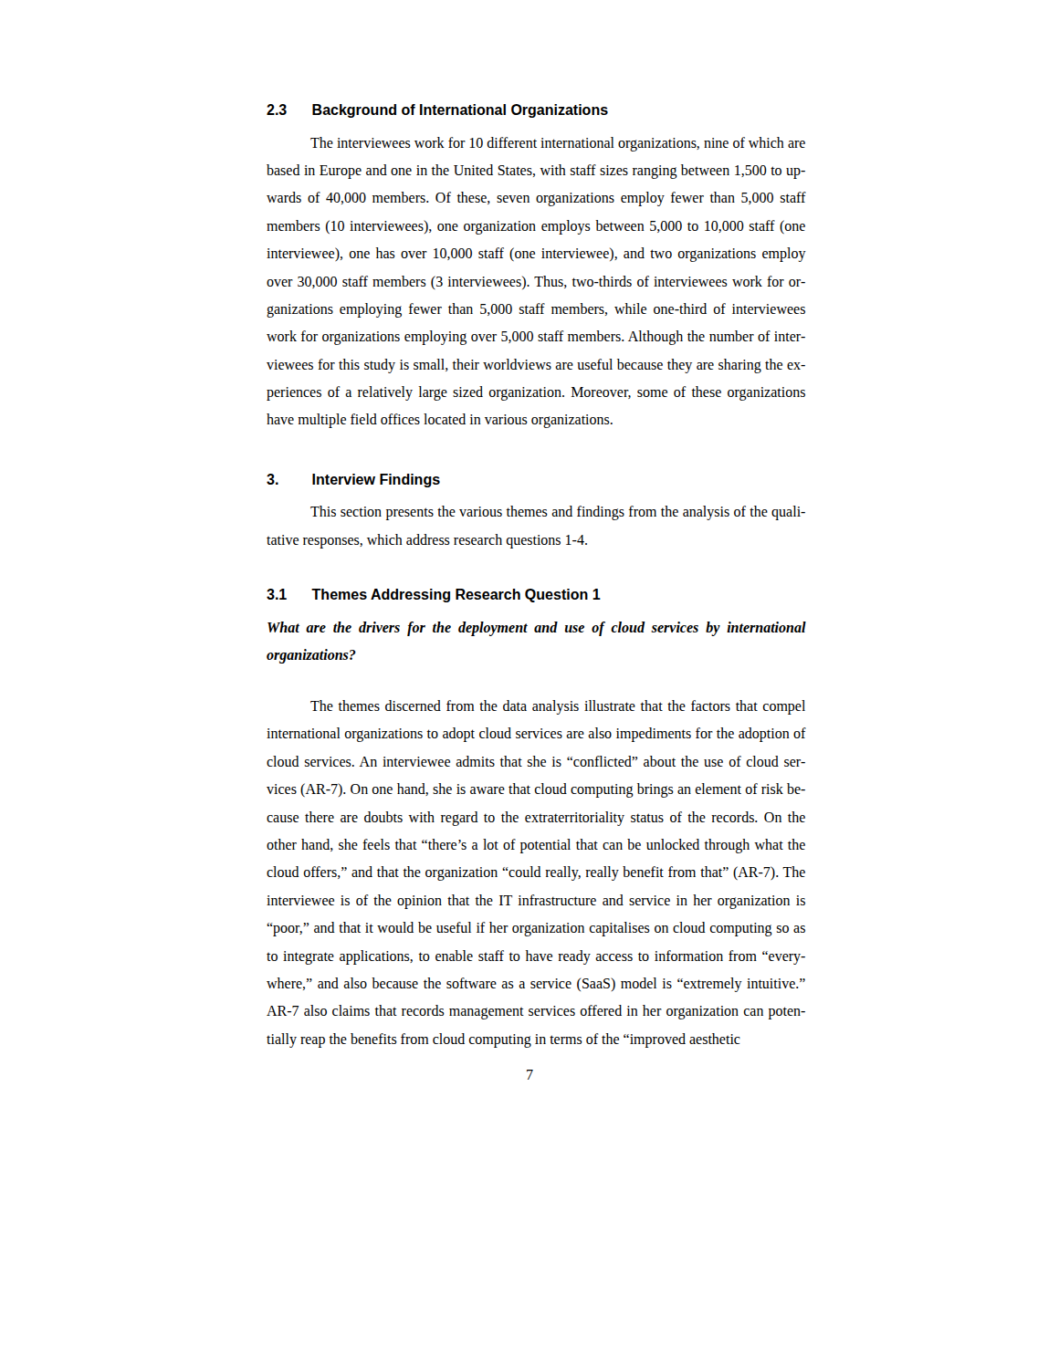2.3 Background of International Organizations
The interviewees work for 10 different international organizations, nine of which are based in Europe and one in the United States, with staff sizes ranging between 1,500 to upwards of 40,000 members. Of these, seven organizations employ fewer than 5,000 staff members (10 interviewees), one organization employs between 5,000 to 10,000 staff (one interviewee), one has over 10,000 staff (one interviewee), and two organizations employ over 30,000 staff members (3 interviewees). Thus, two-thirds of interviewees work for organizations employing fewer than 5,000 staff members, while one-third of interviewees work for organizations employing over 5,000 staff members. Although the number of interviewees for this study is small, their worldviews are useful because they are sharing the experiences of a relatively large sized organization. Moreover, some of these organizations have multiple field offices located in various organizations.
3. Interview Findings
This section presents the various themes and findings from the analysis of the qualitative responses, which address research questions 1-4.
3.1 Themes Addressing Research Question 1
What are the drivers for the deployment and use of cloud services by international organizations?
The themes discerned from the data analysis illustrate that the factors that compel international organizations to adopt cloud services are also impediments for the adoption of cloud services. An interviewee admits that she is “conflicted” about the use of cloud services (AR-7). On one hand, she is aware that cloud computing brings an element of risk because there are doubts with regard to the extraterritoriality status of the records. On the other hand, she feels that “there’s a lot of potential that can be unlocked through what the cloud offers,” and that the organization “could really, really benefit from that” (AR-7). The interviewee is of the opinion that the IT infrastructure and service in her organization is “poor,” and that it would be useful if her organization capitalises on cloud computing so as to integrate applications, to enable staff to have ready access to information from “everywhere,” and also because the software as a service (SaaS) model is “extremely intuitive.” AR-7 also claims that records management services offered in her organization can potentially reap the benefits from cloud computing in terms of the “improved aesthetic
7